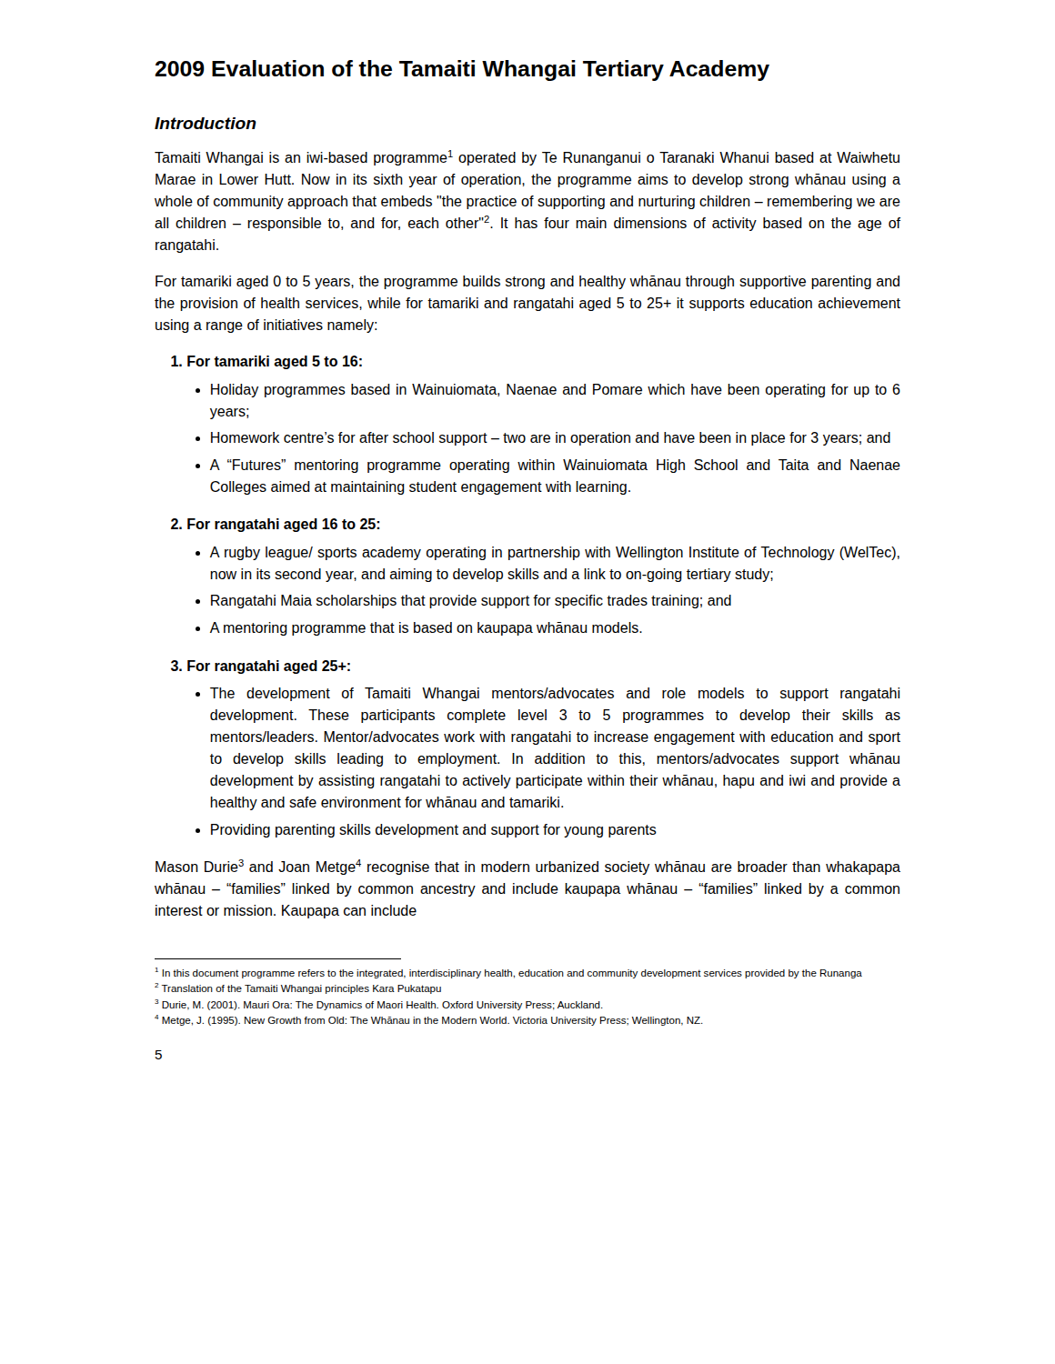2009 Evaluation of the Tamaiti Whangai Tertiary Academy
Introduction
Tamaiti Whangai is an iwi-based programme1 operated by Te Runanganui o Taranaki Whanui based at Waiwhetu Marae in Lower Hutt. Now in its sixth year of operation, the programme aims to develop strong whānau using a whole of community approach that embeds "the practice of supporting and nurturing children – remembering we are all children – responsible to, and for, each other"2. It has four main dimensions of activity based on the age of rangatahi.
For tamariki aged 0 to 5 years, the programme builds strong and healthy whānau through supportive parenting and the provision of health services, while for tamariki and rangatahi aged 5 to 25+ it supports education achievement using a range of initiatives namely:
For tamariki aged 5 to 16:
Holiday programmes based in Wainuiomata, Naenae and Pomare which have been operating for up to 6 years;
Homework centre’s for after school support – two are in operation and have been in place for 3 years; and
A “Futures” mentoring programme operating within Wainuiomata High School and Taita and Naenae Colleges aimed at maintaining student engagement with learning.
For rangatahi aged 16 to 25:
A rugby league/ sports academy operating in partnership with Wellington Institute of Technology (WelTec), now in its second year, and aiming to develop skills and a link to on-going tertiary study;
Rangatahi Maia scholarships that provide support for specific trades training; and
A mentoring programme that is based on kaupapa whānau models.
For rangatahi aged 25+:
The development of Tamaiti Whangai mentors/advocates and role models to support rangatahi development. These participants complete level 3 to 5 programmes to develop their skills as mentors/leaders. Mentor/advocates work with rangatahi to increase engagement with education and sport to develop skills leading to employment. In addition to this, mentors/advocates support whānau development by assisting rangatahi to actively participate within their whānau, hapu and iwi and provide a healthy and safe environment for whānau and tamariki.
Providing parenting skills development and support for young parents
Mason Durie3 and Joan Metge4 recognise that in modern urbanized society whānau are broader than whakapapa whānau – “families” linked by common ancestry and include kaupapa whānau – “families” linked by a common interest or mission. Kaupapa can include
1 In this document programme refers to the integrated, interdisciplinary health, education and community development services provided by the Runanga
2 Translation of the Tamaiti Whangai principles Kara Pukatapu
3 Durie, M. (2001). Mauri Ora: The Dynamics of Maori Health. Oxford University Press; Auckland.
4 Metge, J. (1995). New Growth from Old: The Whānau in the Modern World. Victoria University Press; Wellington, NZ.
5